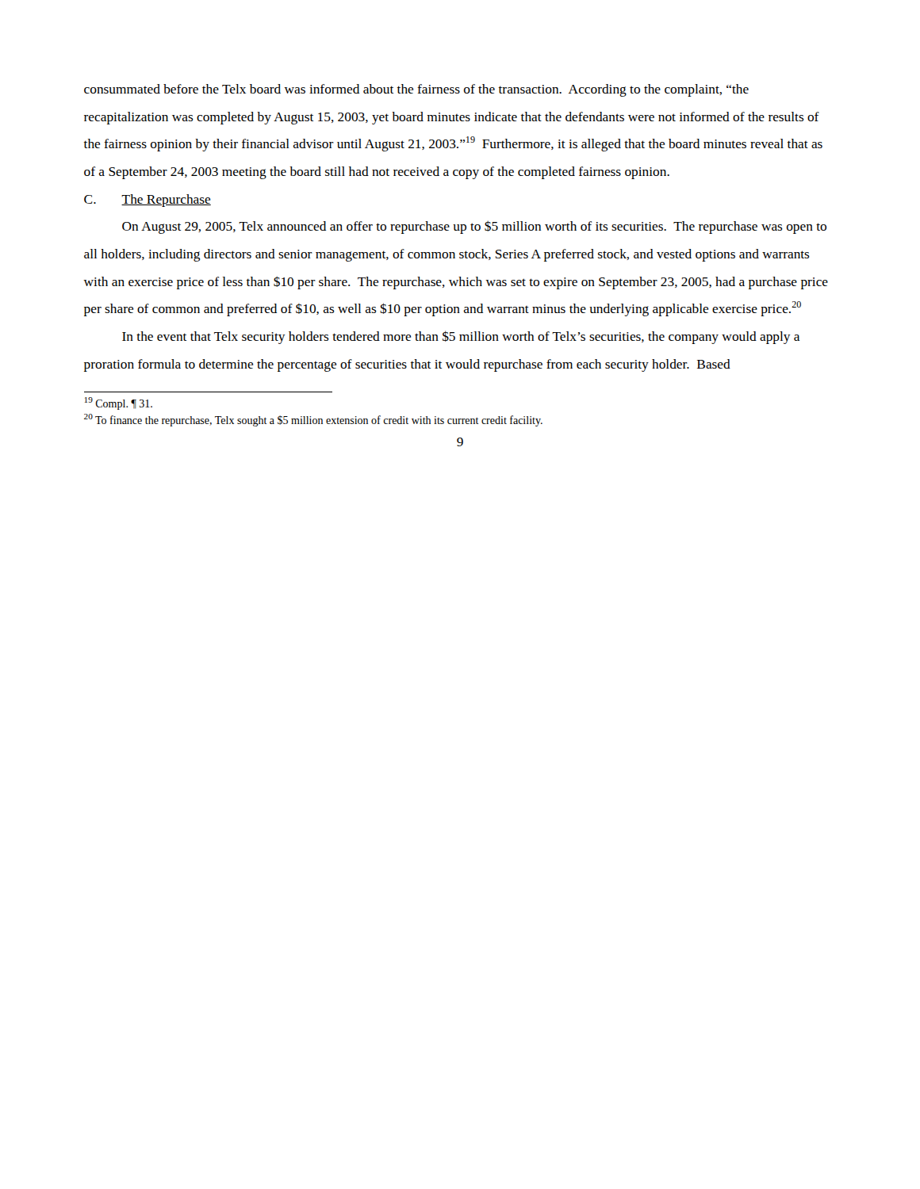consummated before the Telx board was informed about the fairness of the transaction. According to the complaint, “the recapitalization was completed by August 15, 2003, yet board minutes indicate that the defendants were not informed of the results of the fairness opinion by their financial advisor until August 21, 2003.”19 Furthermore, it is alleged that the board minutes reveal that as of a September 24, 2003 meeting the board still had not received a copy of the completed fairness opinion.
C. The Repurchase
On August 29, 2005, Telx announced an offer to repurchase up to $5 million worth of its securities. The repurchase was open to all holders, including directors and senior management, of common stock, Series A preferred stock, and vested options and warrants with an exercise price of less than $10 per share. The repurchase, which was set to expire on September 23, 2005, had a purchase price per share of common and preferred of $10, as well as $10 per option and warrant minus the underlying applicable exercise price.20
In the event that Telx security holders tendered more than $5 million worth of Telx’s securities, the company would apply a proration formula to determine the percentage of securities that it would repurchase from each security holder. Based
19 Compl. ¶ 31.
20 To finance the repurchase, Telx sought a $5 million extension of credit with its current credit facility.
9